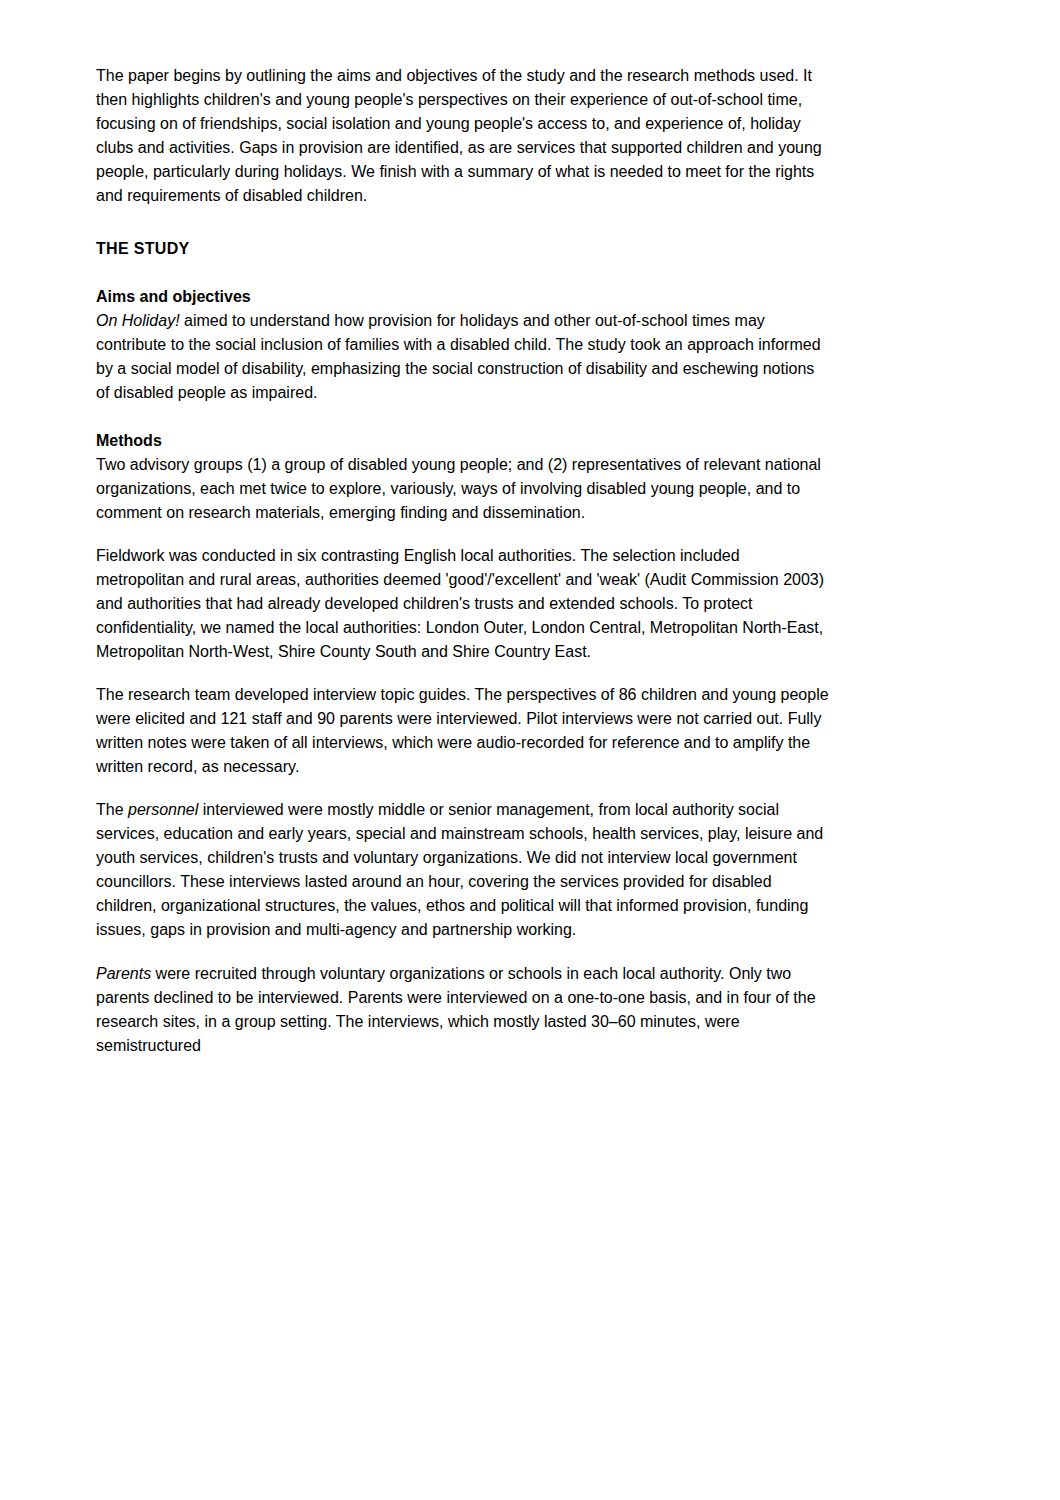The paper begins by outlining the aims and objectives of the study and the research methods used. It then highlights children's and young people's perspectives on their experience of out-of-school time, focusing on of friendships, social isolation and young people's access to, and experience of, holiday clubs and activities. Gaps in provision are identified, as are services that supported children and young people, particularly during holidays. We finish with a summary of what is needed to meet for the rights and requirements of disabled children.
THE STUDY
Aims and objectives
On Holiday! aimed to understand how provision for holidays and other out-of-school times may contribute to the social inclusion of families with a disabled child. The study took an approach informed by a social model of disability, emphasizing the social construction of disability and eschewing notions of disabled people as impaired.
Methods
Two advisory groups (1) a group of disabled young people; and (2) representatives of relevant national organizations, each met twice to explore, variously, ways of involving disabled young people, and to comment on research materials, emerging finding and dissemination.
Fieldwork was conducted in six contrasting English local authorities. The selection included metropolitan and rural areas, authorities deemed 'good'/'excellent' and 'weak' (Audit Commission 2003) and authorities that had already developed children's trusts and extended schools. To protect confidentiality, we named the local authorities: London Outer, London Central, Metropolitan North-East, Metropolitan North-West, Shire County South and Shire Country East.
The research team developed interview topic guides. The perspectives of 86 children and young people were elicited and 121 staff and 90 parents were interviewed. Pilot interviews were not carried out. Fully written notes were taken of all interviews, which were audio-recorded for reference and to amplify the written record, as necessary.
The personnel interviewed were mostly middle or senior management, from local authority social services, education and early years, special and mainstream schools, health services, play, leisure and youth services, children's trusts and voluntary organizations. We did not interview local government councillors. These interviews lasted around an hour, covering the services provided for disabled children, organizational structures, the values, ethos and political will that informed provision, funding issues, gaps in provision and multi-agency and partnership working.
Parents were recruited through voluntary organizations or schools in each local authority. Only two parents declined to be interviewed. Parents were interviewed on a one-to-one basis, and in four of the research sites, in a group setting. The interviews, which mostly lasted 30–60 minutes, were semistructured